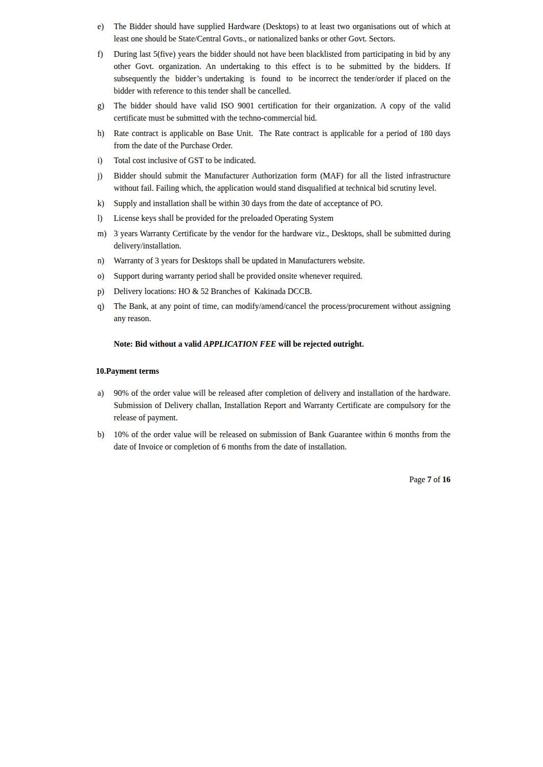e) The Bidder should have supplied Hardware (Desktops) to at least two organisations out of which at least one should be State/Central Govts., or nationalized banks or other Govt. Sectors.
f) During last 5(five) years the bidder should not have been blacklisted from participating in bid by any other Govt. organization. An undertaking to this effect is to be submitted by the bidders. If subsequently the bidder’s undertaking is found to be incorrect the tender/order if placed on the bidder with reference to this tender shall be cancelled.
g) The bidder should have valid ISO 9001 certification for their organization. A copy of the valid certificate must be submitted with the techno-commercial bid.
h) Rate contract is applicable on Base Unit. The Rate contract is applicable for a period of 180 days from the date of the Purchase Order.
i) Total cost inclusive of GST to be indicated.
j) Bidder should submit the Manufacturer Authorization form (MAF) for all the listed infrastructure without fail. Failing which, the application would stand disqualified at technical bid scrutiny level.
k) Supply and installation shall be within 30 days from the date of acceptance of PO.
l) License keys shall be provided for the preloaded Operating System
m) 3 years Warranty Certificate by the vendor for the hardware viz., Desktops, shall be submitted during delivery/installation.
n) Warranty of 3 years for Desktops shall be updated in Manufacturers website.
o) Support during warranty period shall be provided onsite whenever required.
p) Delivery locations: HO & 52 Branches of Kakinada DCCB.
q) The Bank, at any point of time, can modify/amend/cancel the process/procurement without assigning any reason.
Note: Bid without a valid APPLICATION FEE will be rejected outright.
10.Payment terms
a) 90% of the order value will be released after completion of delivery and installation of the hardware. Submission of Delivery challan, Installation Report and Warranty Certificate are compulsory for the release of payment.
b) 10% of the order value will be released on submission of Bank Guarantee within 6 months from the date of Invoice or completion of 6 months from the date of installation.
Page 7 of 16